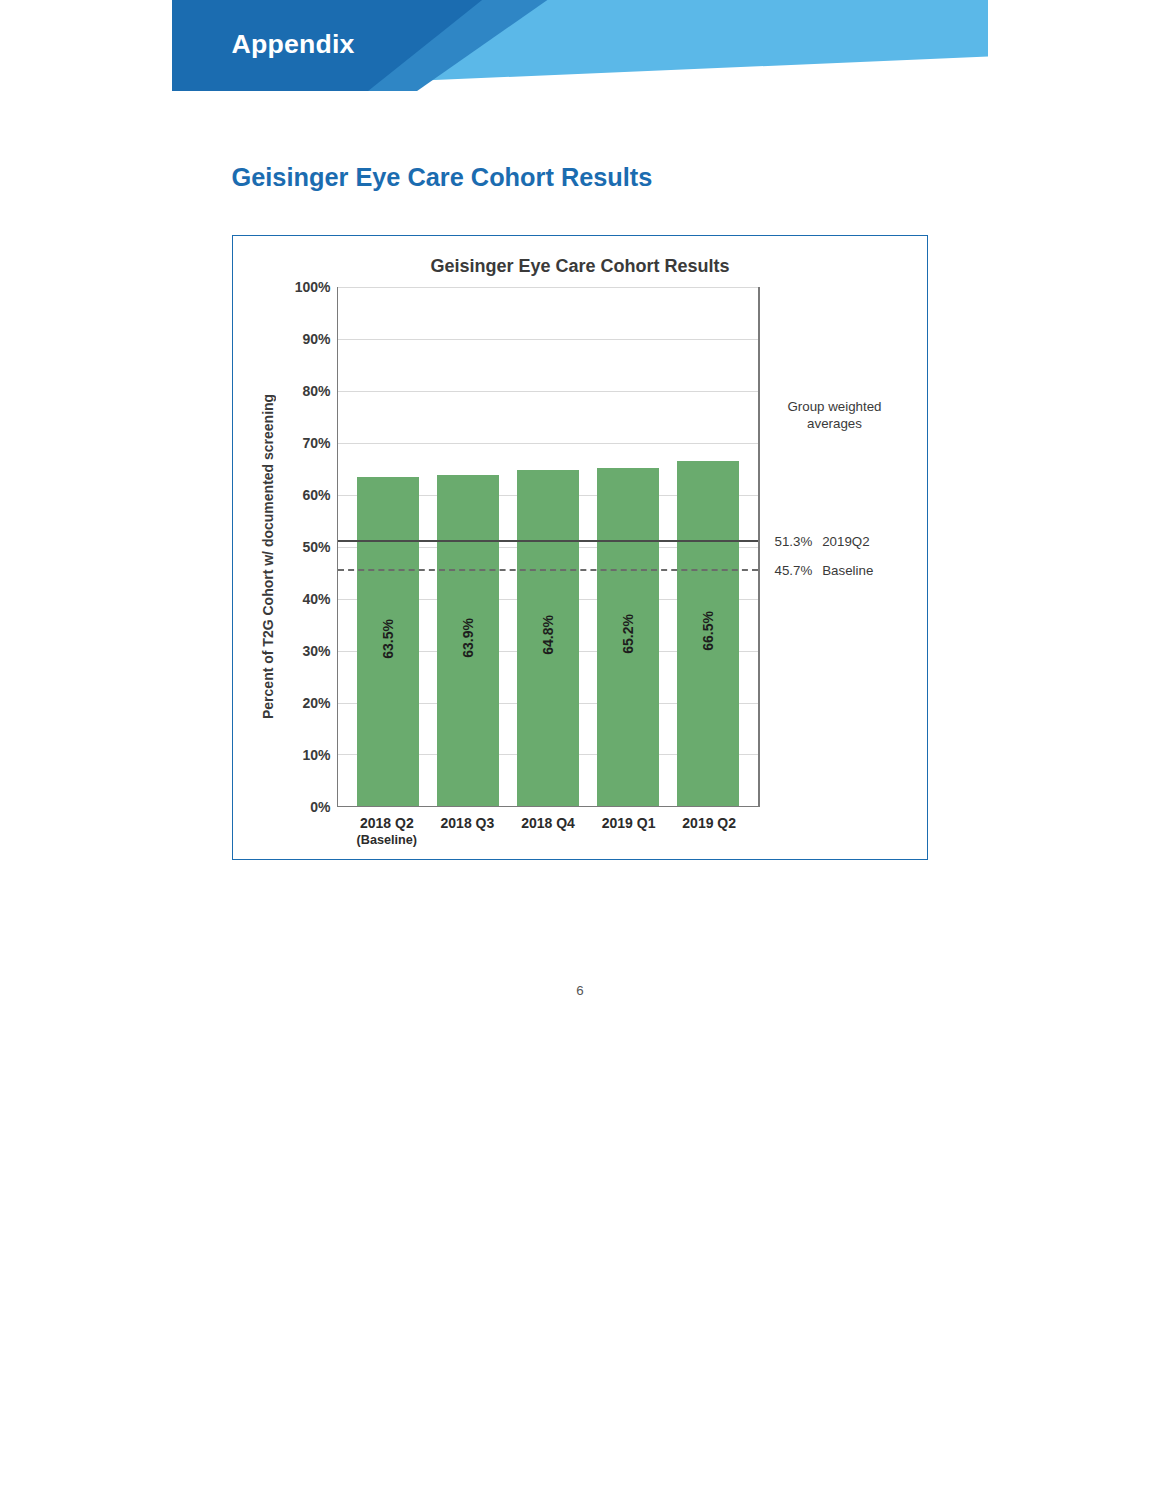Appendix
Geisinger Eye Care Cohort Results
Geisinger Eye Care Cohort Results
Percent of T2G Cohort w/ documented screening
100% 90% 80% 70% 60% 50% 40% 30% 20% 10% 0%
63.5%
63.9%
64.8%
65.2%
66.5%
Group weighted
averages
51.3% 2019Q2
45.7% Baseline
2018 Q2(Baseline)
2018 Q3
2018 Q4
2019 Q1
2019 Q2
6